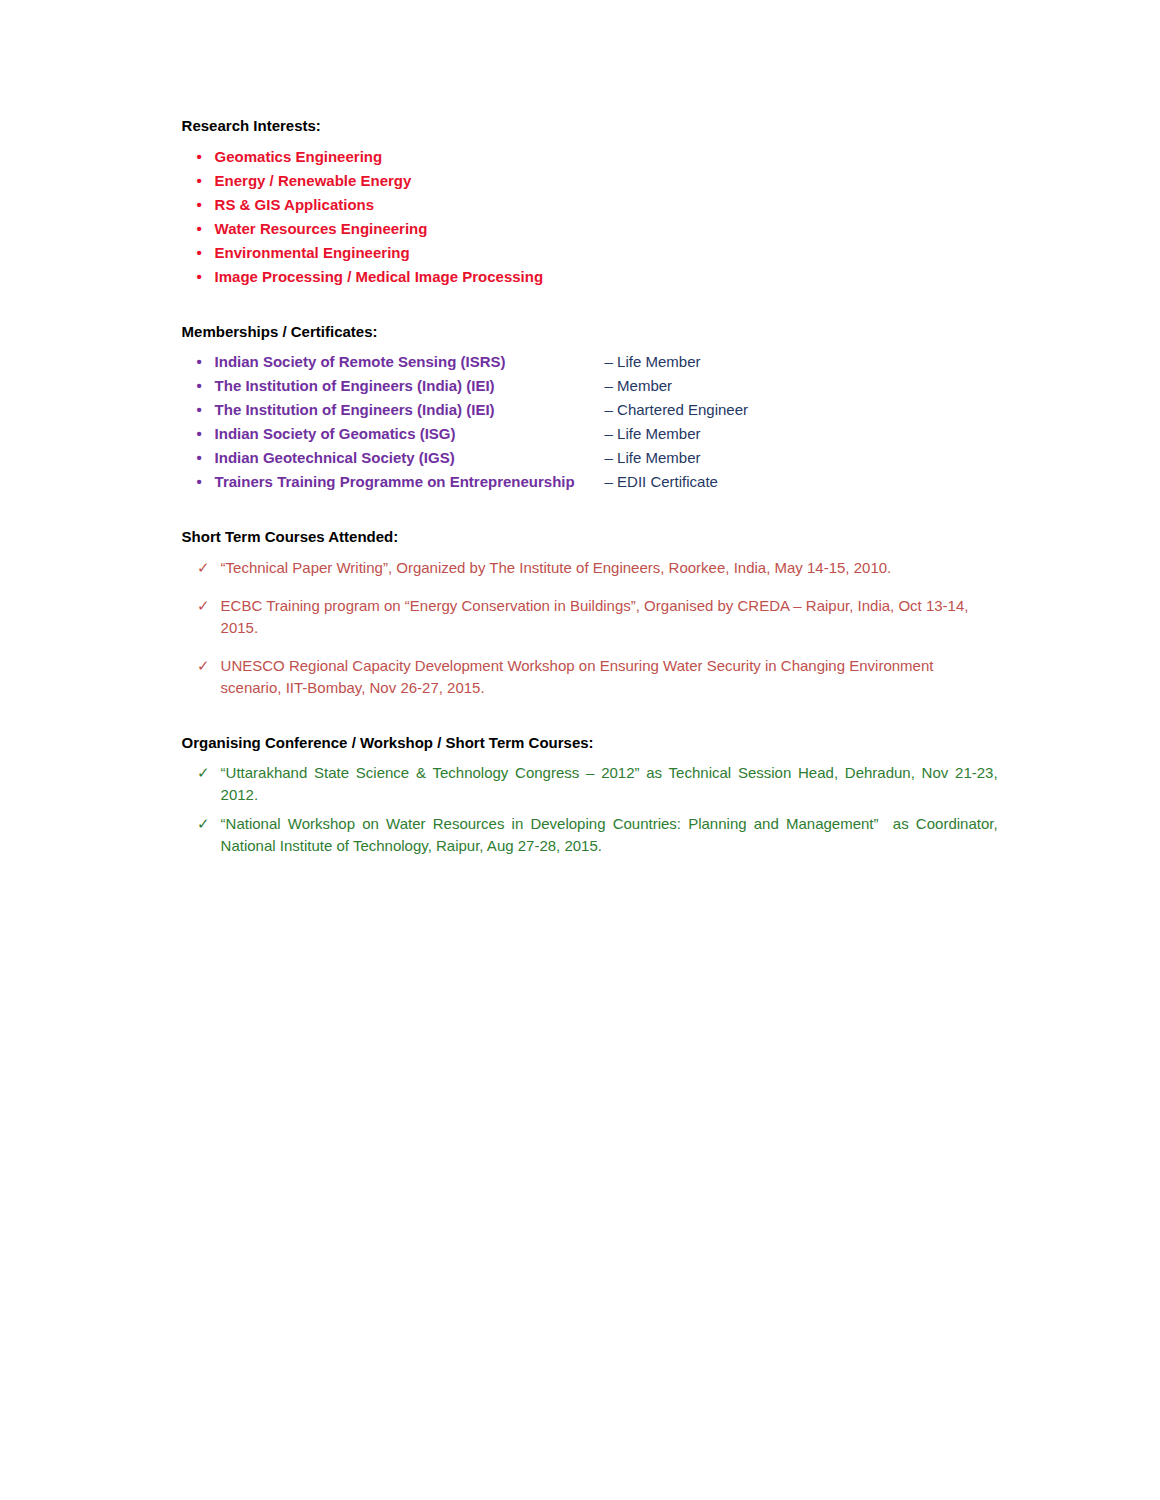Research Interests:
Geomatics Engineering
Energy / Renewable Energy
RS & GIS Applications
Water Resources Engineering
Environmental Engineering
Image Processing / Medical Image Processing
Memberships / Certificates:
Indian Society of Remote Sensing (ISRS)– Life Member
The Institution of Engineers (India) (IEI)– Member
The Institution of Engineers (India) (IEI)– Chartered Engineer
Indian Society of Geomatics (ISG)– Life Member
Indian Geotechnical Society (IGS)– Life Member
Trainers Training Programme on Entrepreneurship– EDII Certificate
Short Term Courses Attended:
“Technical Paper Writing”, Organized by The Institute of Engineers, Roorkee, India, May 14-15, 2010.
ECBC Training program on “Energy Conservation in Buildings”, Organised by CREDA – Raipur, India, Oct 13-14, 2015.
UNESCO Regional Capacity Development Workshop on Ensuring Water Security in Changing Environment scenario, IIT-Bombay, Nov 26-27, 2015.
Organising Conference / Workshop / Short Term Courses:
“Uttarakhand State Science & Technology Congress – 2012” as Technical Session Head, Dehradun, Nov 21-23, 2012.
“National Workshop on Water Resources in Developing Countries: Planning and Management” as Coordinator, National Institute of Technology, Raipur, Aug 27-28, 2015.